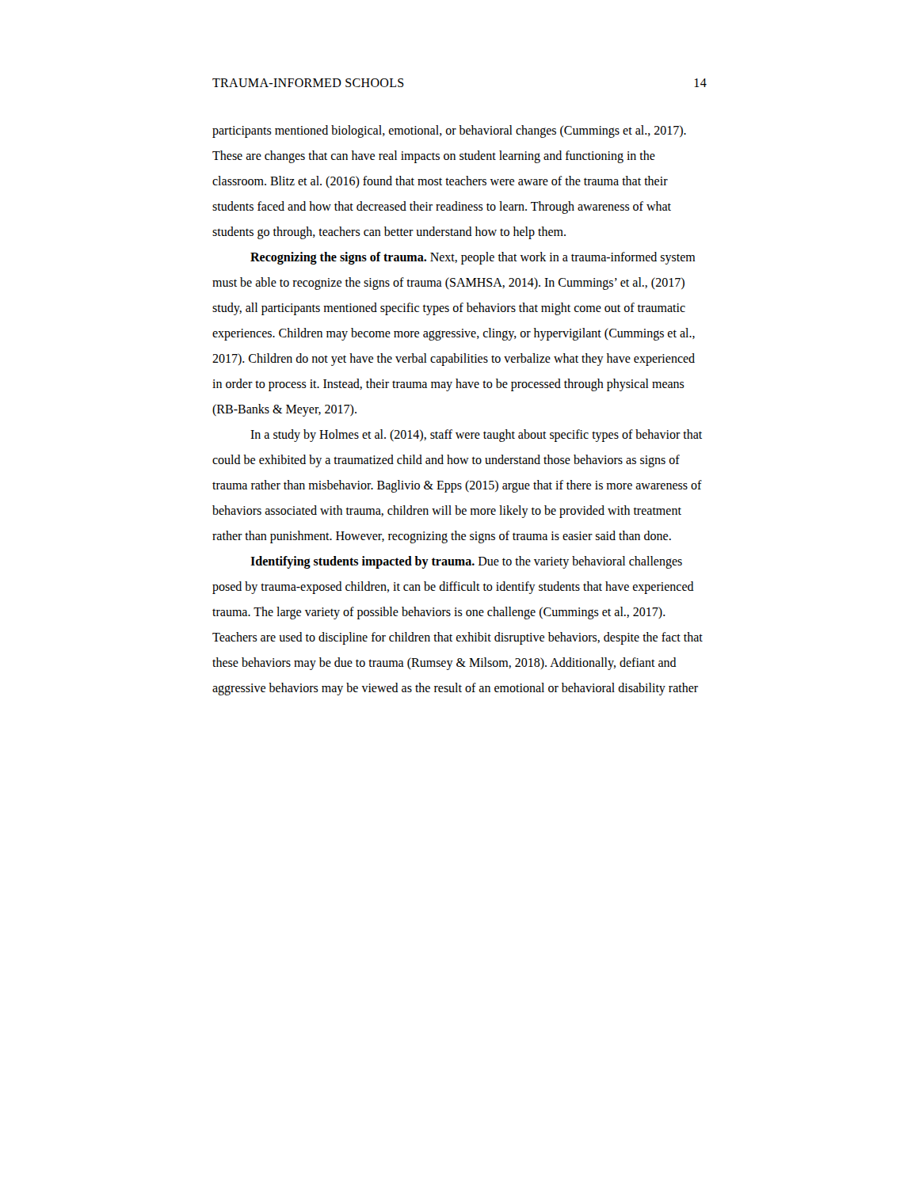Trauma-Informed Schools 14
participants mentioned biological, emotional, or behavioral changes (Cummings et al., 2017). These are changes that can have real impacts on student learning and functioning in the classroom. Blitz et al. (2016) found that most teachers were aware of the trauma that their students faced and how that decreased their readiness to learn. Through awareness of what students go through, teachers can better understand how to help them.
Recognizing the signs of trauma. Next, people that work in a trauma-informed system must be able to recognize the signs of trauma (SAMHSA, 2014). In Cummings’ et al., (2017) study, all participants mentioned specific types of behaviors that might come out of traumatic experiences. Children may become more aggressive, clingy, or hypervigilant (Cummings et al., 2017). Children do not yet have the verbal capabilities to verbalize what they have experienced in order to process it. Instead, their trauma may have to be processed through physical means (RB-Banks & Meyer, 2017).
In a study by Holmes et al. (2014), staff were taught about specific types of behavior that could be exhibited by a traumatized child and how to understand those behaviors as signs of trauma rather than misbehavior. Baglivio & Epps (2015) argue that if there is more awareness of behaviors associated with trauma, children will be more likely to be provided with treatment rather than punishment. However, recognizing the signs of trauma is easier said than done.
Identifying students impacted by trauma. Due to the variety behavioral challenges posed by trauma-exposed children, it can be difficult to identify students that have experienced trauma. The large variety of possible behaviors is one challenge (Cummings et al., 2017). Teachers are used to discipline for children that exhibit disruptive behaviors, despite the fact that these behaviors may be due to trauma (Rumsey & Milsom, 2018). Additionally, defiant and aggressive behaviors may be viewed as the result of an emotional or behavioral disability rather